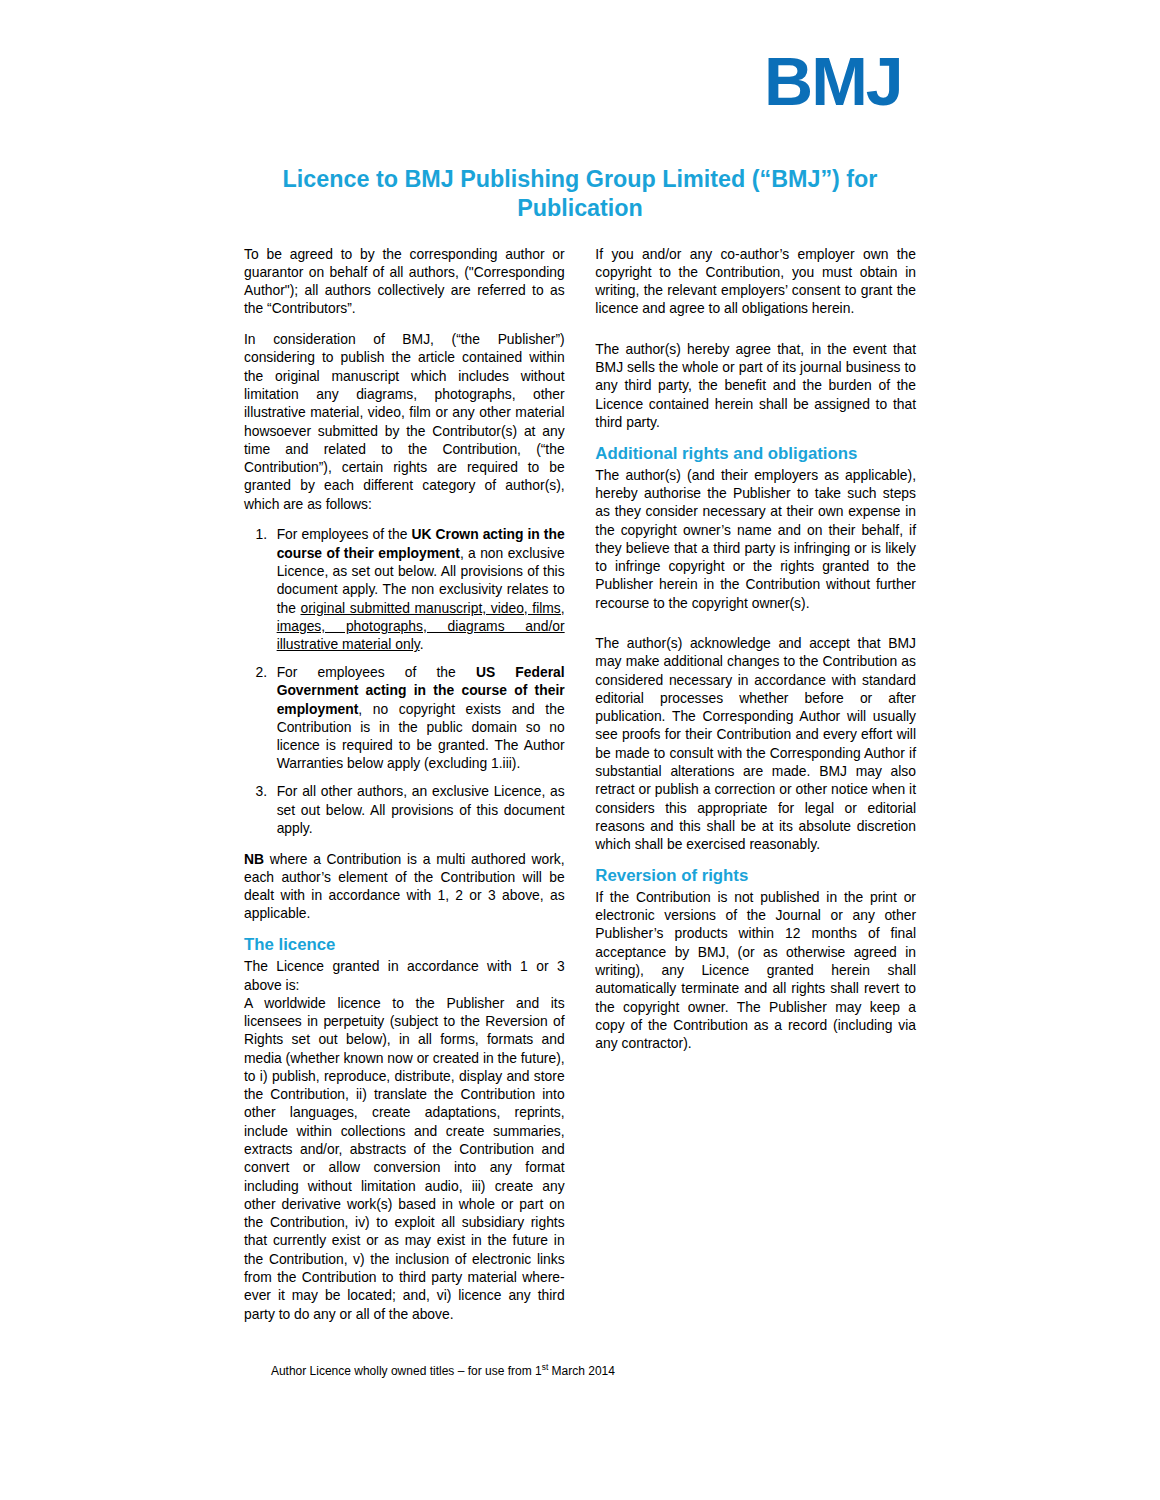BMJ
Licence to BMJ Publishing Group Limited (“BMJ”) for Publication
To be agreed to by the corresponding author or guarantor on behalf of all authors, ("Corresponding Author"); all authors collectively are referred to as the “Contributors”.
In consideration of BMJ, (“the Publisher”) considering to publish the article contained within the original manuscript which includes without limitation any diagrams, photographs, other illustrative material, video, film or any other material howsoever submitted by the Contributor(s) at any time and related to the Contribution, (“the Contribution”), certain rights are required to be granted by each different category of author(s), which are as follows:
For employees of the UK Crown acting in the course of their employment, a non exclusive Licence, as set out below. All provisions of this document apply. The non exclusivity relates to the original submitted manuscript, video, films, images, photographs, diagrams and/or illustrative material only.
For employees of the US Federal Government acting in the course of their employment, no copyright exists and the Contribution is in the public domain so no licence is required to be granted. The Author Warranties below apply (excluding 1.iii).
For all other authors, an exclusive Licence, as set out below. All provisions of this document apply.
NB where a Contribution is a multi authored work, each author’s element of the Contribution will be dealt with in accordance with 1, 2 or 3 above, as applicable.
The licence
The Licence granted in accordance with 1 or 3 above is:
A worldwide licence to the Publisher and its licensees in perpetuity (subject to the Reversion of Rights set out below), in all forms, formats and media (whether known now or created in the future), to i) publish, reproduce, distribute, display and store the Contribution, ii) translate the Contribution into other languages, create adaptations, reprints, include within collections and create summaries, extracts and/or, abstracts of the Contribution and convert or allow conversion into any format including without limitation audio, iii) create any other derivative work(s) based in whole or part on the Contribution, iv) to exploit all subsidiary rights that currently exist or as may exist in the future in the Contribution, v) the inclusion of electronic links from the Contribution to third party material where-ever it may be located; and, vi) licence any third party to do any or all of the above.
If you and/or any co-author’s employer own the copyright to the Contribution, you must obtain in writing, the relevant employers’ consent to grant the licence and agree to all obligations herein.
The author(s) hereby agree that, in the event that BMJ sells the whole or part of its journal business to any third party, the benefit and the burden of the Licence contained herein shall be assigned to that third party.
Additional rights and obligations
The author(s) (and their employers as applicable), hereby authorise the Publisher to take such steps as they consider necessary at their own expense in the copyright owner’s name and on their behalf, if they believe that a third party is infringing or is likely to infringe copyright or the rights granted to the Publisher herein in the Contribution without further recourse to the copyright owner(s).
The author(s) acknowledge and accept that BMJ may make additional changes to the Contribution as considered necessary in accordance with standard editorial processes whether before or after publication. The Corresponding Author will usually see proofs for their Contribution and every effort will be made to consult with the Corresponding Author if substantial alterations are made. BMJ may also retract or publish a correction or other notice when it considers this appropriate for legal or editorial reasons and this shall be at its absolute discretion which shall be exercised reasonably.
Reversion of rights
If the Contribution is not published in the print or electronic versions of the Journal or any other Publisher’s products within 12 months of final acceptance by BMJ, (or as otherwise agreed in writing), any Licence granted herein shall automatically terminate and all rights shall revert to the copyright owner. The Publisher may keep a copy of the Contribution as a record (including via any contractor).
Author Licence wholly owned titles – for use from 1st March 2014